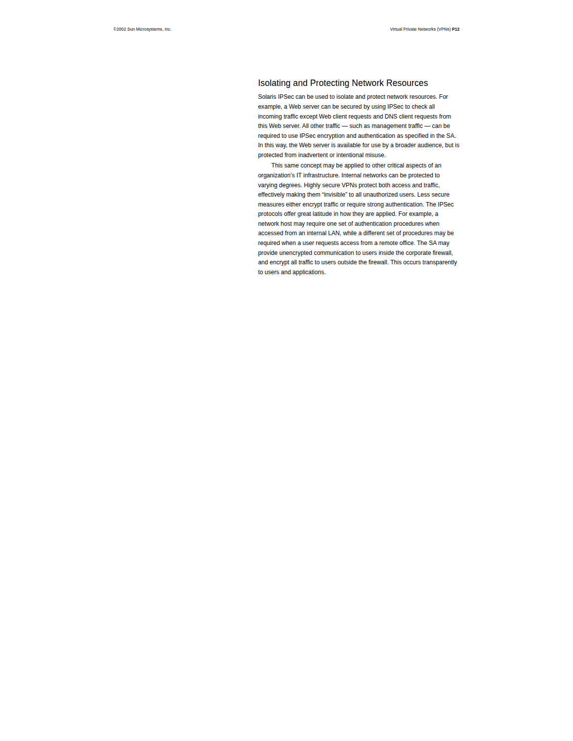©2002 Sun Microsystems, Inc.
Virtual Private Networks (VPNs) P12
Isolating and Protecting Network Resources
Solaris IPSec can be used to isolate and protect network resources. For example, a Web server can be secured by using IPSec to check all incoming traffic except Web client requests and DNS client requests from this Web server. All other traffic — such as management traffic — can be required to use IPSec encryption and authentication as specified in the SA. In this way, the Web server is available for use by a broader audience, but is protected from inadvertent or intentional misuse.
This same concept may be applied to other critical aspects of an organization’s IT infrastructure. Internal networks can be protected to varying degrees. Highly secure VPNs protect both access and traffic, effectively making them “invisible” to all unauthorized users. Less secure measures either encrypt traffic or require strong authentication. The IPSec protocols offer great latitude in how they are applied. For example, a network host may require one set of authentication procedures when accessed from an internal LAN, while a different set of procedures may be required when a user requests access from a remote office. The SA may provide unencrypted communication to users inside the corporate firewall, and encrypt all traffic to users outside the firewall. This occurs transparently to users and applications.